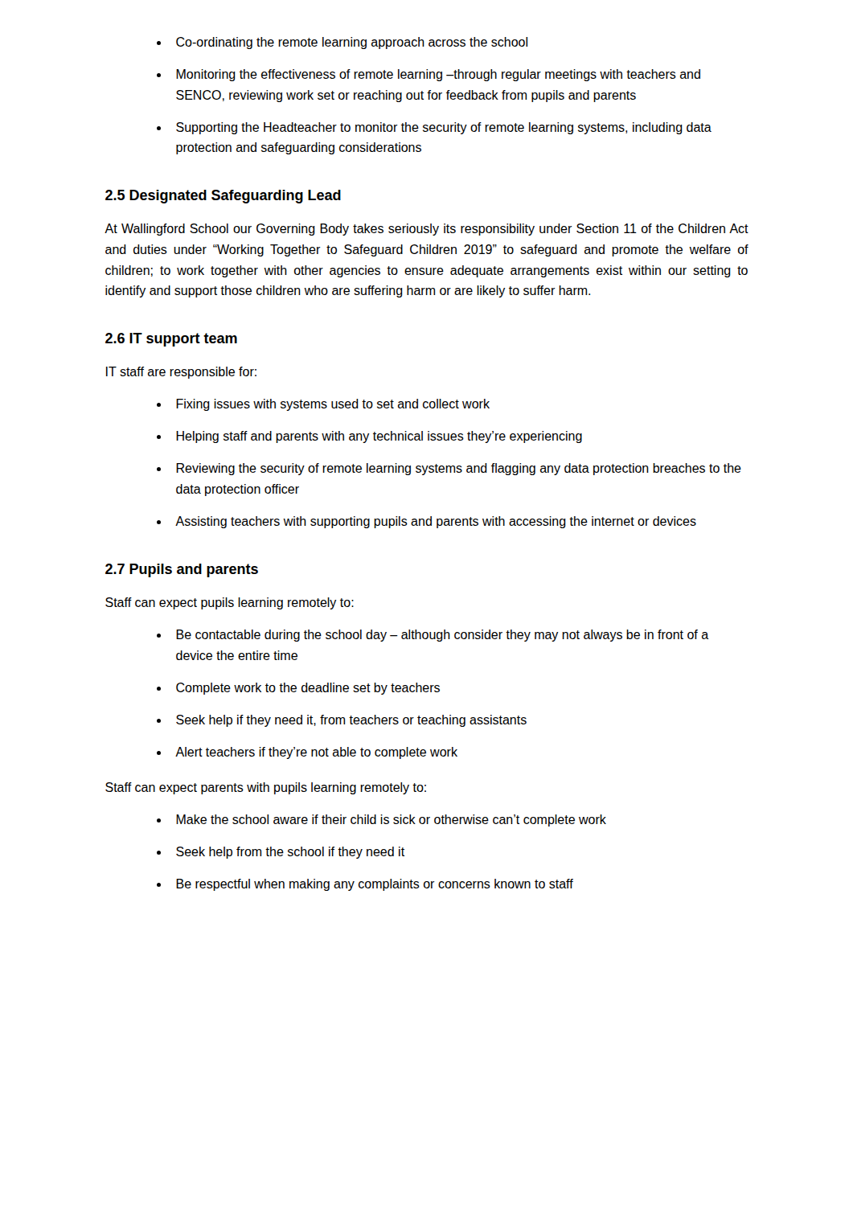Co-ordinating the remote learning approach across the school
Monitoring the effectiveness of remote learning –through regular meetings with teachers and SENCO, reviewing work set or reaching out for feedback from pupils and parents
Supporting the Headteacher to monitor the security of remote learning systems, including data protection and safeguarding considerations
2.5 Designated Safeguarding Lead
At Wallingford School our Governing Body takes seriously its responsibility under Section 11 of the Children Act and duties under “Working Together to Safeguard Children 2019” to safeguard and promote the welfare of children; to work together with other agencies to ensure adequate arrangements exist within our setting to identify and support those children who are suffering harm or are likely to suffer harm.
2.6 IT support team
IT staff are responsible for:
Fixing issues with systems used to set and collect work
Helping staff and parents with any technical issues they’re experiencing
Reviewing the security of remote learning systems and flagging any data protection breaches to the data protection officer
Assisting teachers with supporting pupils and parents with accessing the internet or devices
2.7 Pupils and parents
Staff can expect pupils learning remotely to:
Be contactable during the school day – although consider they may not always be in front of a device the entire time
Complete work to the deadline set by teachers
Seek help if they need it, from teachers or teaching assistants
Alert teachers if they’re not able to complete work
Staff can expect parents with pupils learning remotely to:
Make the school aware if their child is sick or otherwise can’t complete work
Seek help from the school if they need it
Be respectful when making any complaints or concerns known to staff